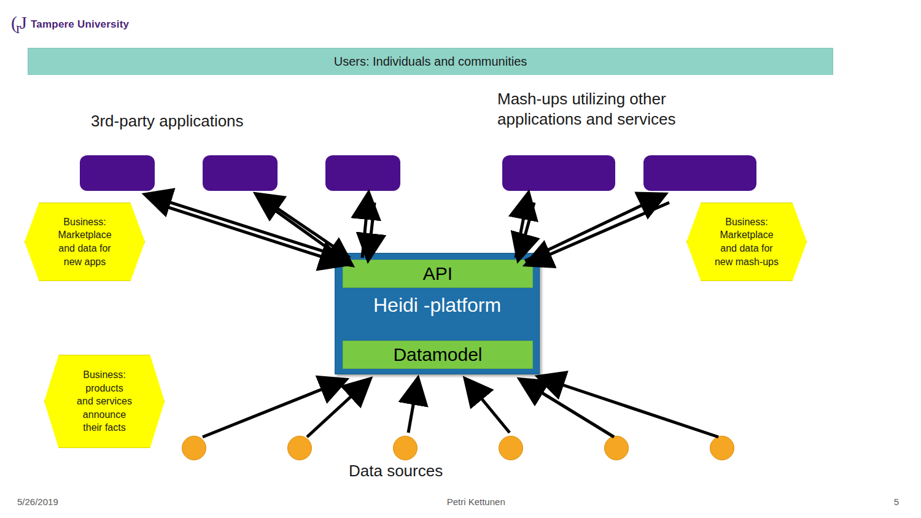(rJ Tampere University
Users: Individuals and communities
3rd-party applications
Mash-ups utilizing other applications and services
Business:
Marketplace
and data for
new apps
Business:
Marketplace
and data for
new mash-ups
Business:
products
and services
announce
their facts
API
Heidi -platform
Datamodel
Data sources
5/26/2019 Petri Kettunen 5